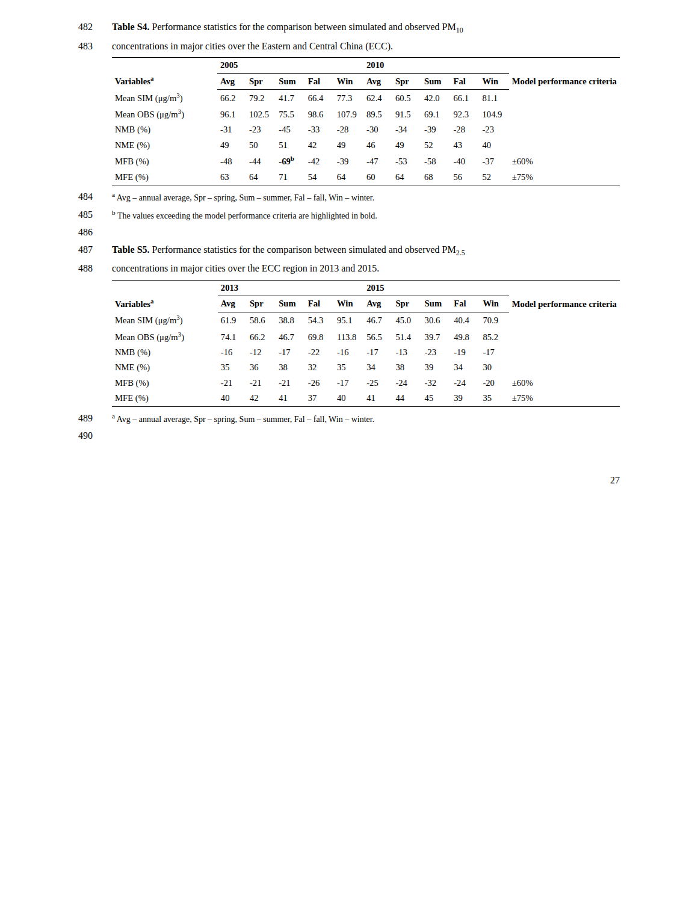482
Table S4. Performance statistics for the comparison between simulated and observed PM10
483
concentrations in major cities over the Eastern and Central China (ECC).
| Variables a | 2005 | 2010 | Model performance criteria |
| --- | --- | --- | --- |
| Avg | Spr | Sum | Fal | Win | Avg | Spr | Sum | Fal | Win |
| Mean SIM (μg/m 3 ) | 66.2 | 79.2 | 41.7 | 66.4 | 77.3 | 62.4 | 60.5 | 42.0 | 66.1 | 81.1 | |
| Mean OBS (μg/m 3 ) | 96.1 | 102.5 | 75.5 | 98.6 | 107.9 | 89.5 | 91.5 | 69.1 | 92.3 | 104.9 | |
| NMB (%) | -31 | -23 | -45 | -33 | -28 | -30 | -34 | -39 | -28 | -23 | |
| NME (%) | 49 | 50 | 51 | 42 | 49 | 46 | 49 | 52 | 43 | 40 | |
| MFB (%) | -48 | -44 | -69 b | -42 | -39 | -47 | -53 | -58 | -40 | -37 | ±60% |
| MFE (%) | 63 | 64 | 71 | 54 | 64 | 60 | 64 | 68 | 56 | 52 | ±75% |
484
a Avg – annual average, Spr – spring, Sum – summer, Fal – fall, Win – winter.
485
b The values exceeding the model performance criteria are highlighted in bold.
486
487
Table S5. Performance statistics for the comparison between simulated and observed PM2.5
488
concentrations in major cities over the ECC region in 2013 and 2015.
| Variables a | 2013 | 2015 | Model performance criteria |
| --- | --- | --- | --- |
| Avg | Spr | Sum | Fal | Win | Avg | Spr | Sum | Fal | Win |
| Mean SIM (μg/m 3 ) | 61.9 | 58.6 | 38.8 | 54.3 | 95.1 | 46.7 | 45.0 | 30.6 | 40.4 | 70.9 | |
| Mean OBS (μg/m 3 ) | 74.1 | 66.2 | 46.7 | 69.8 | 113.8 | 56.5 | 51.4 | 39.7 | 49.8 | 85.2 | |
| NMB (%) | -16 | -12 | -17 | -22 | -16 | -17 | -13 | -23 | -19 | -17 | |
| NME (%) | 35 | 36 | 38 | 32 | 35 | 34 | 38 | 39 | 34 | 30 | |
| MFB (%) | -21 | -21 | -21 | -26 | -17 | -25 | -24 | -32 | -24 | -20 | ±60% |
| MFE (%) | 40 | 42 | 41 | 37 | 40 | 41 | 44 | 45 | 39 | 35 | ±75% |
489
a Avg – annual average, Spr – spring, Sum – summer, Fal – fall, Win – winter.
490
27